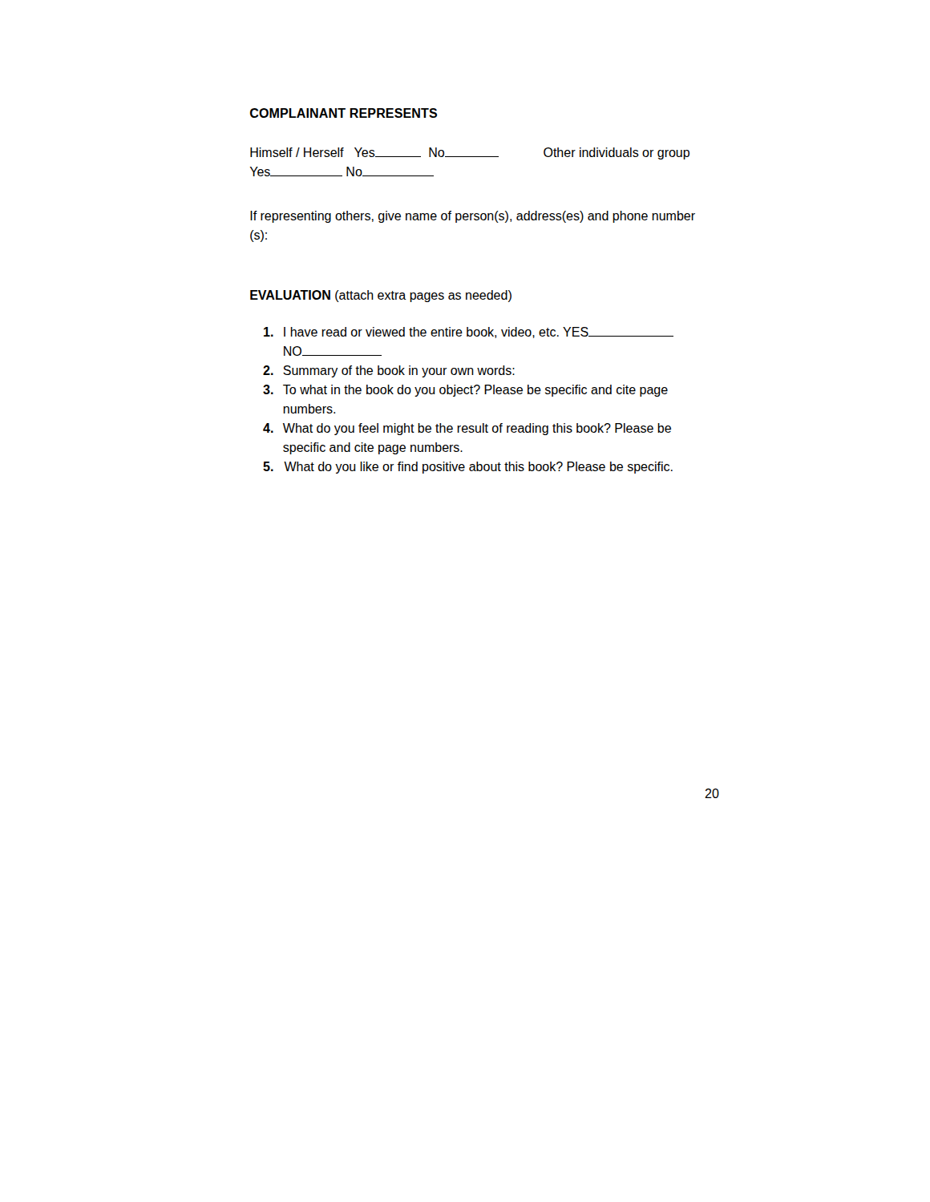COMPLAINANT REPRESENTS
Himself / Herself Yes No Other individuals or group Yes No
If representing others, give name of person(s), address(es) and phone number (s):
EVALUATION (attach extra pages as needed)
I have read or viewed the entire book, video, etc. YES NO
Summary of the book in your own words:
To what in the book do you object? Please be specific and cite page numbers.
What do you feel might be the result of reading this book? Please be specific and cite page numbers.
What do you like or find positive about this book? Please be specific.
20